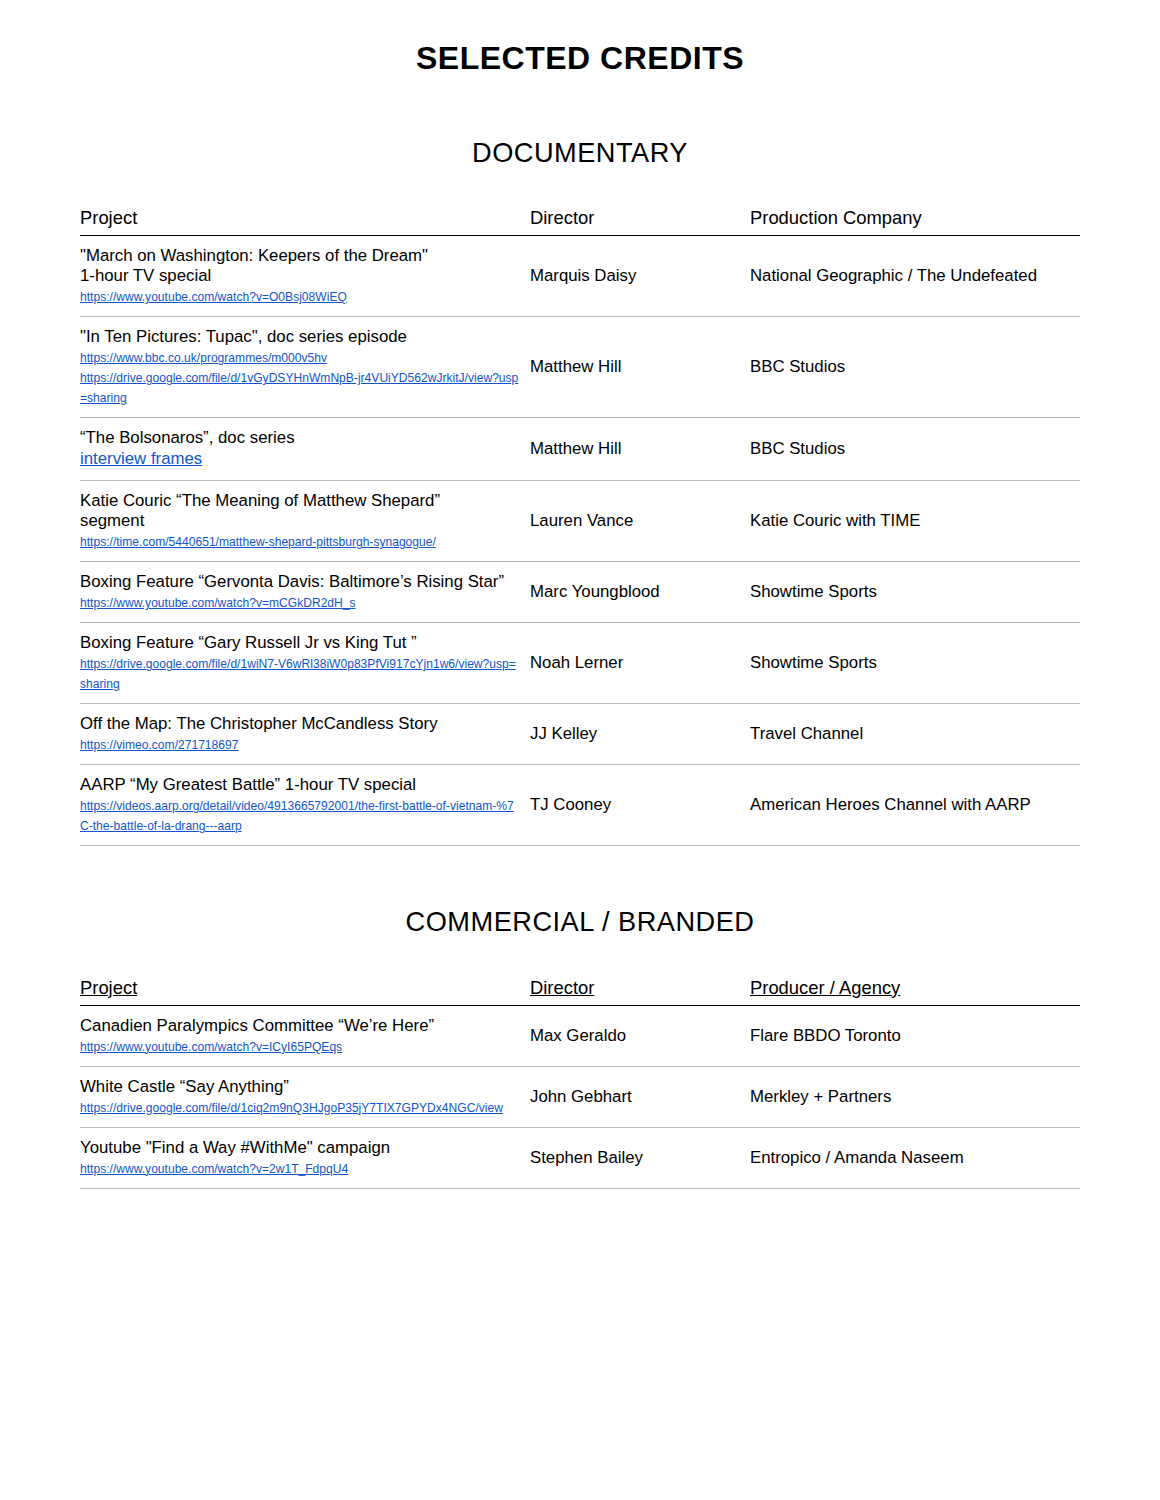SELECTED CREDITS
DOCUMENTARY
| Project | Director | Production Company |
| --- | --- | --- |
| "March on Washington: Keepers of the Dream" 1-hour TV special https://www.youtube.com/watch?v=O0Bsj08WiEQ | Marquis Daisy | National Geographic / The Undefeated |
| "In Ten Pictures: Tupac", doc series episode https://www.bbc.co.uk/programmes/m000v5hv https://drive.google.com/file/d/1vGyDSYHnWmNpB-jr4VUiYD562wJrkitJ/view?usp=sharing | Matthew Hill | BBC Studios |
| “The Bolsonaros”, doc series interview frames | Matthew Hill | BBC Studios |
| Katie Couric “The Meaning of Matthew Shepard” segment https://time.com/5440651/matthew-shepard-pittsburgh-synagogue/ | Lauren Vance | Katie Couric with TIME |
| Boxing Feature “Gervonta Davis: Baltimore’s Rising Star” https://www.youtube.com/watch?v=mCGkDR2dH_s | Marc Youngblood | Showtime Sports |
| Boxing Feature “Gary Russell Jr vs King Tut ” https://drive.google.com/file/d/1wiN7-V6wRl38iW0p83PfVi917cYjn1w6/view?usp=sharing | Noah Lerner | Showtime Sports |
| Off the Map: The Christopher McCandless Story https://vimeo.com/271718697 | JJ Kelley | Travel Channel |
| AARP “My Greatest Battle” 1-hour TV special https://videos.aarp.org/detail/video/4913665792001/the-first-battle-of-vietnam-%7C-the-battle-of-la-drang---aarp | TJ Cooney | American Heroes Channel with AARP |
COMMERCIAL / BRANDED
| Project | Director | Producer / Agency |
| --- | --- | --- |
| Canadien Paralympics Committee “We’re Here” https://www.youtube.com/watch?v=ICyI65PQEqs | Max Geraldo | Flare BBDO Toronto |
| White Castle “Say Anything” https://drive.google.com/file/d/1ciq2m9nQ3HJgoP35jY7TIX7GPYDx4NGC/view | John Gebhart | Merkley + Partners |
| Youtube "Find a Way #WithMe" campaign https://www.youtube.com/watch?v=2w1T_FdpqU4 | Stephen Bailey | Entropico / Amanda Naseem |